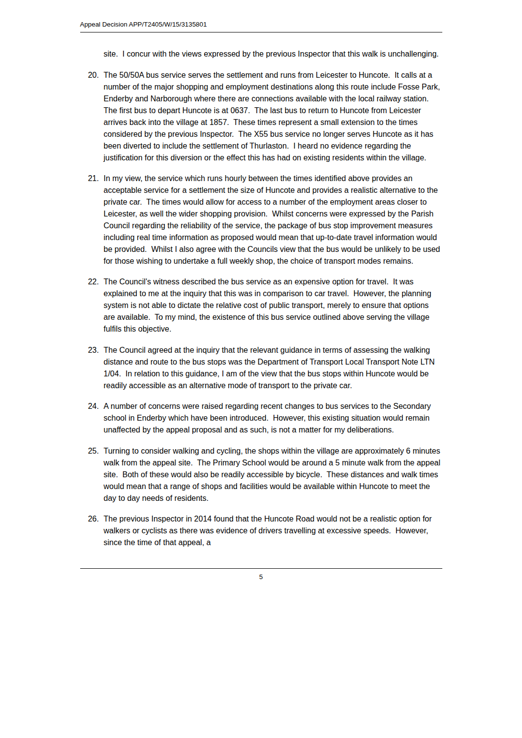Appeal Decision APP/T2405/W/15/3135801
site. I concur with the views expressed by the previous Inspector that this walk is unchallenging.
The 50/50A bus service serves the settlement and runs from Leicester to Huncote. It calls at a number of the major shopping and employment destinations along this route include Fosse Park, Enderby and Narborough where there are connections available with the local railway station. The first bus to depart Huncote is at 0637. The last bus to return to Huncote from Leicester arrives back into the village at 1857. These times represent a small extension to the times considered by the previous Inspector. The X55 bus service no longer serves Huncote as it has been diverted to include the settlement of Thurlaston. I heard no evidence regarding the justification for this diversion or the effect this has had on existing residents within the village.
In my view, the service which runs hourly between the times identified above provides an acceptable service for a settlement the size of Huncote and provides a realistic alternative to the private car. The times would allow for access to a number of the employment areas closer to Leicester, as well the wider shopping provision. Whilst concerns were expressed by the Parish Council regarding the reliability of the service, the package of bus stop improvement measures including real time information as proposed would mean that up-to-date travel information would be provided. Whilst I also agree with the Councils view that the bus would be unlikely to be used for those wishing to undertake a full weekly shop, the choice of transport modes remains.
The Council's witness described the bus service as an expensive option for travel. It was explained to me at the inquiry that this was in comparison to car travel. However, the planning system is not able to dictate the relative cost of public transport, merely to ensure that options are available. To my mind, the existence of this bus service outlined above serving the village fulfils this objective.
The Council agreed at the inquiry that the relevant guidance in terms of assessing the walking distance and route to the bus stops was the Department of Transport Local Transport Note LTN 1/04. In relation to this guidance, I am of the view that the bus stops within Huncote would be readily accessible as an alternative mode of transport to the private car.
A number of concerns were raised regarding recent changes to bus services to the Secondary school in Enderby which have been introduced. However, this existing situation would remain unaffected by the appeal proposal and as such, is not a matter for my deliberations.
Turning to consider walking and cycling, the shops within the village are approximately 6 minutes walk from the appeal site. The Primary School would be around a 5 minute walk from the appeal site. Both of these would also be readily accessible by bicycle. These distances and walk times would mean that a range of shops and facilities would be available within Huncote to meet the day to day needs of residents.
The previous Inspector in 2014 found that the Huncote Road would not be a realistic option for walkers or cyclists as there was evidence of drivers travelling at excessive speeds. However, since the time of that appeal, a
5